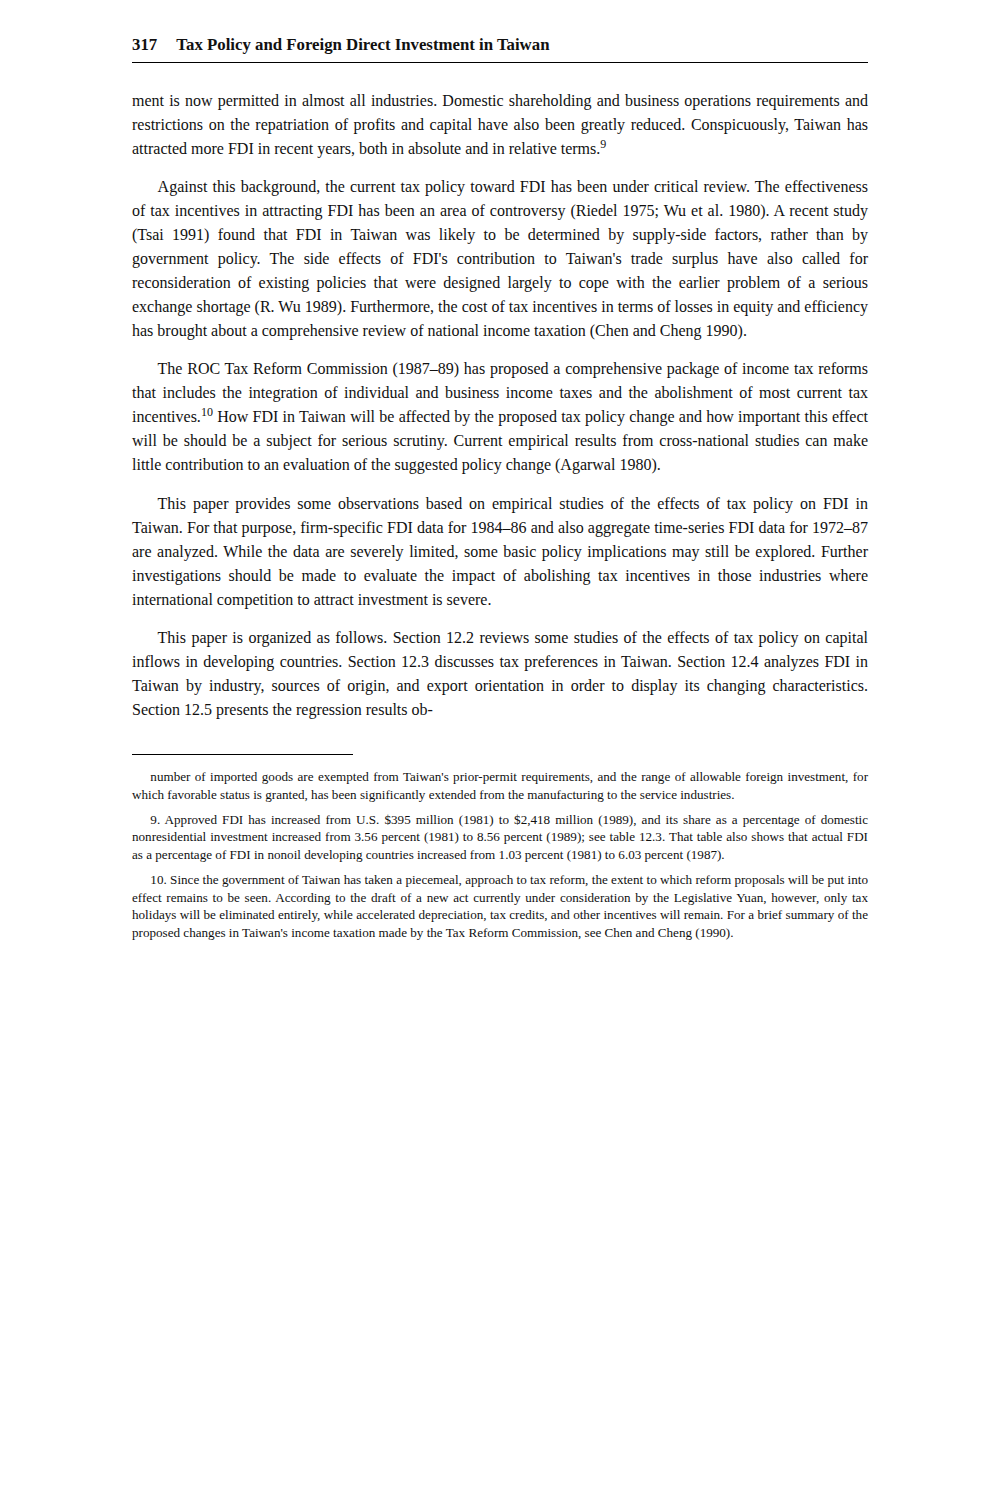317 Tax Policy and Foreign Direct Investment in Taiwan
ment is now permitted in almost all industries. Domestic shareholding and business operations requirements and restrictions on the repatriation of profits and capital have also been greatly reduced. Conspicuously, Taiwan has attracted more FDI in recent years, both in absolute and in relative terms.9
Against this background, the current tax policy toward FDI has been under critical review. The effectiveness of tax incentives in attracting FDI has been an area of controversy (Riedel 1975; Wu et al. 1980). A recent study (Tsai 1991) found that FDI in Taiwan was likely to be determined by supply-side factors, rather than by government policy. The side effects of FDI's contribution to Taiwan's trade surplus have also called for reconsideration of existing policies that were designed largely to cope with the earlier problem of a serious exchange shortage (R. Wu 1989). Furthermore, the cost of tax incentives in terms of losses in equity and efficiency has brought about a comprehensive review of national income taxation (Chen and Cheng 1990).
The ROC Tax Reform Commission (1987–89) has proposed a comprehensive package of income tax reforms that includes the integration of individual and business income taxes and the abolishment of most current tax incentives.10 How FDI in Taiwan will be affected by the proposed tax policy change and how important this effect will be should be a subject for serious scrutiny. Current empirical results from cross-national studies can make little contribution to an evaluation of the suggested policy change (Agarwal 1980).
This paper provides some observations based on empirical studies of the effects of tax policy on FDI in Taiwan. For that purpose, firm-specific FDI data for 1984–86 and also aggregate time-series FDI data for 1972–87 are analyzed. While the data are severely limited, some basic policy implications may still be explored. Further investigations should be made to evaluate the impact of abolishing tax incentives in those industries where international competition to attract investment is severe.
This paper is organized as follows. Section 12.2 reviews some studies of the effects of tax policy on capital inflows in developing countries. Section 12.3 discusses tax preferences in Taiwan. Section 12.4 analyzes FDI in Taiwan by industry, sources of origin, and export orientation in order to display its changing characteristics. Section 12.5 presents the regression results ob-
number of imported goods are exempted from Taiwan's prior-permit requirements, and the range of allowable foreign investment, for which favorable status is granted, has been significantly extended from the manufacturing to the service industries.
9. Approved FDI has increased from U.S. $395 million (1981) to $2,418 million (1989), and its share as a percentage of domestic nonresidential investment increased from 3.56 percent (1981) to 8.56 percent (1989); see table 12.3. That table also shows that actual FDI as a percentage of FDI in nonoil developing countries increased from 1.03 percent (1981) to 6.03 percent (1987).
10. Since the government of Taiwan has taken a piecemeal, approach to tax reform, the extent to which reform proposals will be put into effect remains to be seen. According to the draft of a new act currently under consideration by the Legislative Yuan, however, only tax holidays will be eliminated entirely, while accelerated depreciation, tax credits, and other incentives will remain. For a brief summary of the proposed changes in Taiwan's income taxation made by the Tax Reform Commission, see Chen and Cheng (1990).